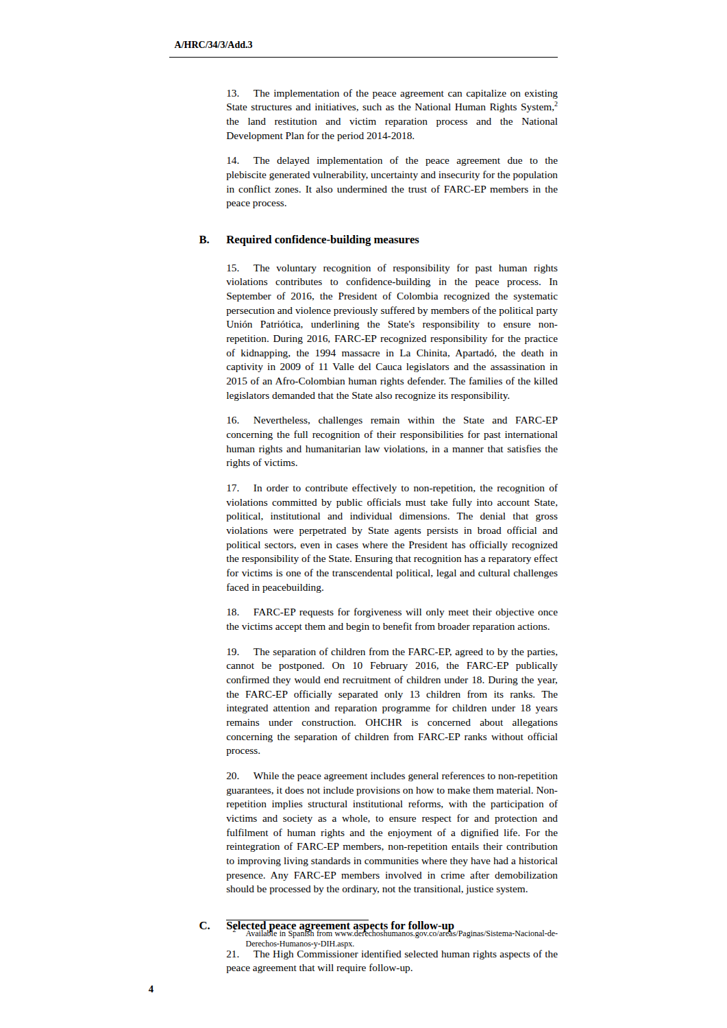A/HRC/34/3/Add.3
13. The implementation of the peace agreement can capitalize on existing State structures and initiatives, such as the National Human Rights System,2 the land restitution and victim reparation process and the National Development Plan for the period 2014-2018.
14. The delayed implementation of the peace agreement due to the plebiscite generated vulnerability, uncertainty and insecurity for the population in conflict zones. It also undermined the trust of FARC-EP members in the peace process.
B. Required confidence-building measures
15. The voluntary recognition of responsibility for past human rights violations contributes to confidence-building in the peace process. In September of 2016, the President of Colombia recognized the systematic persecution and violence previously suffered by members of the political party Unión Patriótica, underlining the State's responsibility to ensure non-repetition. During 2016, FARC-EP recognized responsibility for the practice of kidnapping, the 1994 massacre in La Chinita, Apartadó, the death in captivity in 2009 of 11 Valle del Cauca legislators and the assassination in 2015 of an Afro-Colombian human rights defender. The families of the killed legislators demanded that the State also recognize its responsibility.
16. Nevertheless, challenges remain within the State and FARC-EP concerning the full recognition of their responsibilities for past international human rights and humanitarian law violations, in a manner that satisfies the rights of victims.
17. In order to contribute effectively to non-repetition, the recognition of violations committed by public officials must take fully into account State, political, institutional and individual dimensions. The denial that gross violations were perpetrated by State agents persists in broad official and political sectors, even in cases where the President has officially recognized the responsibility of the State. Ensuring that recognition has a reparatory effect for victims is one of the transcendental political, legal and cultural challenges faced in peacebuilding.
18. FARC-EP requests for forgiveness will only meet their objective once the victims accept them and begin to benefit from broader reparation actions.
19. The separation of children from the FARC-EP, agreed to by the parties, cannot be postponed. On 10 February 2016, the FARC-EP publically confirmed they would end recruitment of children under 18. During the year, the FARC-EP officially separated only 13 children from its ranks. The integrated attention and reparation programme for children under 18 years remains under construction. OHCHR is concerned about allegations concerning the separation of children from FARC-EP ranks without official process.
20. While the peace agreement includes general references to non-repetition guarantees, it does not include provisions on how to make them material. Non-repetition implies structural institutional reforms, with the participation of victims and society as a whole, to ensure respect for and protection and fulfilment of human rights and the enjoyment of a dignified life. For the reintegration of FARC-EP members, non-repetition entails their contribution to improving living standards in communities where they have had a historical presence. Any FARC-EP members involved in crime after demobilization should be processed by the ordinary, not the transitional, justice system.
C. Selected peace agreement aspects for follow-up
21. The High Commissioner identified selected human rights aspects of the peace agreement that will require follow-up.
2 Available in Spanish from www.derechoshumanos.gov.co/areas/Paginas/Sistema-Nacional-de-Derechos-Humanos-y-DIH.aspx.
4